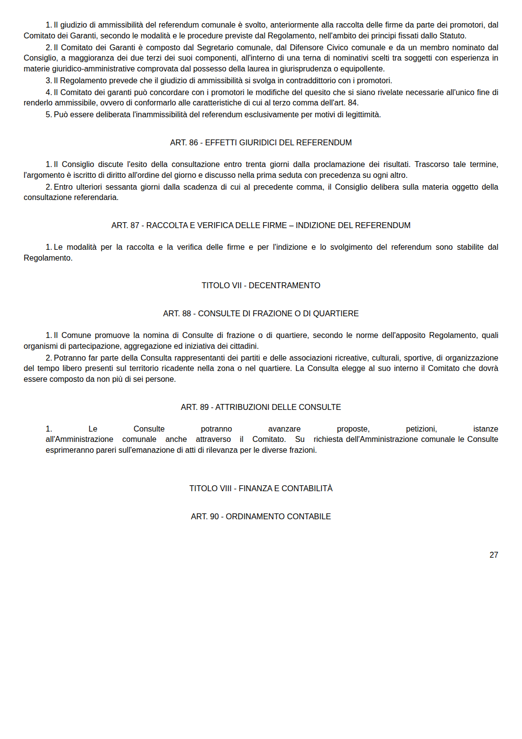1. Il giudizio di ammissibilità del referendum comunale è svolto, anteriormente alla raccolta delle firme da parte dei promotori, dal Comitato dei Garanti, secondo le modalità e le procedure previste dal Regolamento, nell'ambito dei principi fissati dallo Statuto.
2. Il Comitato dei Garanti è composto dal Segretario comunale, dal Difensore Civico comunale e da un membro nominato dal Consiglio, a maggioranza dei due terzi dei suoi componenti, all'interno di una terna di nominativi scelti tra soggetti con esperienza in materie giuridico-amministrative comprovata dal possesso della laurea in giurisprudenza o equipollente.
3. Il Regolamento prevede che il giudizio di ammissibilità si svolga in contraddittorio con i promotori.
4. Il Comitato dei garanti può concordare con i promotori le modifiche del quesito che si siano rivelate necessarie all'unico fine di renderlo ammissibile, ovvero di conformarlo alle caratteristiche di cui al terzo comma dell'art. 84.
5. Può essere deliberata l'inammissibilità del referendum esclusivamente per motivi di legittimità.
ART. 86 - EFFETTI GIURIDICI DEL REFERENDUM
1. Il Consiglio discute l'esito della consultazione entro trenta giorni dalla proclamazione dei risultati. Trascorso tale termine, l'argomento è iscritto di diritto all'ordine del giorno e discusso nella prima seduta con precedenza su ogni altro.
2. Entro ulteriori sessanta giorni dalla scadenza di cui al precedente comma, il Consiglio delibera sulla materia oggetto della consultazione referendaria.
ART. 87 - RACCOLTA E VERIFICA DELLE FIRME – INDIZIONE DEL REFERENDUM
1. Le modalità per la raccolta e la verifica delle firme e per l'indizione e lo svolgimento del referendum sono stabilite dal Regolamento.
TITOLO VII - DECENTRAMENTO
ART. 88 - CONSULTE DI FRAZIONE O DI QUARTIERE
1. Il Comune promuove la nomina di Consulte di frazione o di quartiere, secondo le norme dell'apposito Regolamento, quali organismi di partecipazione, aggregazione ed iniziativa dei cittadini.
2. Potranno far parte della Consulta rappresentanti dei partiti e delle associazioni ricreative, culturali, sportive, di organizzazione del tempo libero presenti sul territorio ricadente nella zona o nel quartiere. La Consulta elegge al suo interno il Comitato che dovrà essere composto da non più di sei persone.
ART. 89 - ATTRIBUZIONI DELLE CONSULTE
1. Le Consulte potranno avanzare proposte, petizioni, istanze all'Amministrazione comunale anche attraverso il Comitato. Su richiesta dell'Amministrazione comunale le Consulte esprimeranno pareri sull'emanazione di atti di rilevanza per le diverse frazioni.
TITOLO VIII - FINANZA E CONTABILITÀ
ART. 90 - ORDINAMENTO CONTABILE
27